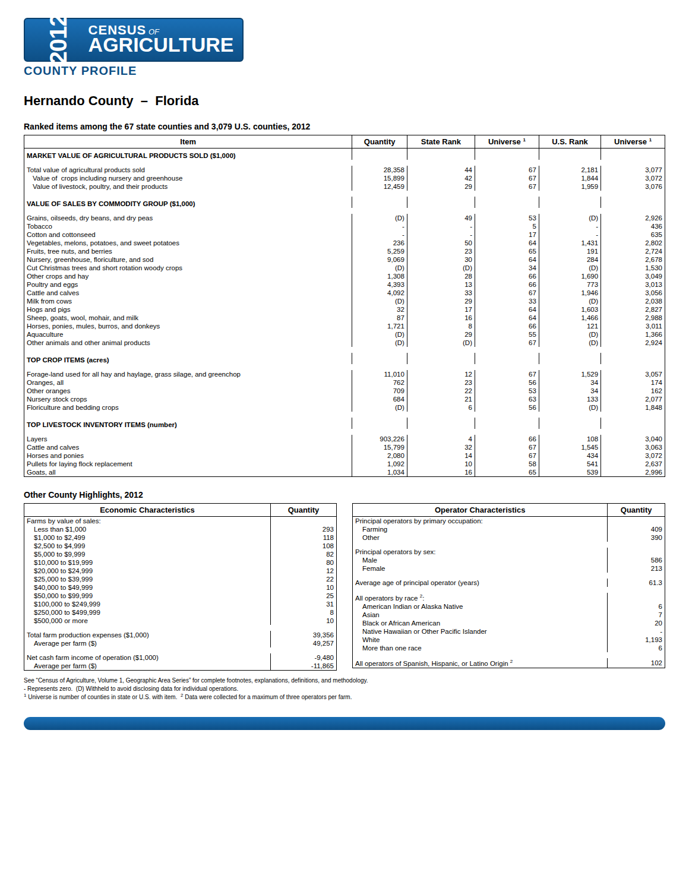2012 CENSUS OF AGRICULTURE
COUNTY PROFILE
Hernando County – Florida
Ranked items among the 67 state counties and 3,079 U.S. counties, 2012
| Item | Quantity | State Rank | Universe 1 | U.S. Rank | Universe 1 |
| --- | --- | --- | --- | --- | --- |
| MARKET VALUE OF AGRICULTURAL PRODUCTS SOLD ($1,000) | | | | | |
| Total value of agricultural products sold | 28,358 | 44 | 67 | 2,181 | 3,077 |
| Value of crops including nursery and greenhouse | 15,899 | 42 | 67 | 1,844 | 3,072 |
| Value of livestock, poultry, and their products | 12,459 | 29 | 67 | 1,959 | 3,076 |
| VALUE OF SALES BY COMMODITY GROUP ($1,000) | | | | | |
| Grains, oilseeds, dry beans, and dry peas | (D) | 49 | 53 | (D) | 2,926 |
| Tobacco | - | - | 5 | - | 436 |
| Cotton and cottonseed | - | - | 17 | - | 635 |
| Vegetables, melons, potatoes, and sweet potatoes | 236 | 50 | 64 | 1,431 | 2,802 |
| Fruits, tree nuts, and berries | 5,259 | 23 | 65 | 191 | 2,724 |
| Nursery, greenhouse, floriculture, and sod | 9,069 | 30 | 64 | 284 | 2,678 |
| Cut Christmas trees and short rotation woody crops | (D) | (D) | 34 | (D) | 1,530 |
| Other crops and hay | 1,308 | 28 | 66 | 1,690 | 3,049 |
| Poultry and eggs | 4,393 | 13 | 66 | 773 | 3,013 |
| Cattle and calves | 4,092 | 33 | 67 | 1,946 | 3,056 |
| Milk from cows | (D) | 29 | 33 | (D) | 2,038 |
| Hogs and pigs | 32 | 17 | 64 | 1,603 | 2,827 |
| Sheep, goats, wool, mohair, and milk | 87 | 16 | 64 | 1,466 | 2,988 |
| Horses, ponies, mules, burros, and donkeys | 1,721 | 8 | 66 | 121 | 3,011 |
| Aquaculture | (D) | 29 | 55 | (D) | 1,366 |
| Other animals and other animal products | (D) | (D) | 67 | (D) | 2,924 |
| TOP CROP ITEMS (acres) | | | | | |
| Forage-land used for all hay and haylage, grass silage, and greenchop | 11,010 | 12 | 67 | 1,529 | 3,057 |
| Oranges, all | 762 | 23 | 56 | 34 | 174 |
| Other oranges | 709 | 22 | 53 | 34 | 162 |
| Nursery stock crops | 684 | 21 | 63 | 133 | 2,077 |
| Floriculture and bedding crops | (D) | 6 | 56 | (D) | 1,848 |
| TOP LIVESTOCK INVENTORY ITEMS (number) | | | | | |
| Layers | 903,226 | 4 | 66 | 108 | 3,040 |
| Cattle and calves | 15,799 | 32 | 67 | 1,545 | 3,063 |
| Horses and ponies | 2,080 | 14 | 67 | 434 | 3,072 |
| Pullets for laying flock replacement | 1,092 | 10 | 58 | 541 | 2,637 |
| Goats, all | 1,034 | 16 | 65 | 539 | 2,996 |
Other County Highlights, 2012
| Economic Characteristics | Quantity |
| --- | --- |
| Farms by value of sales: | |
| Less than $1,000 | 293 |
| $1,000 to $2,499 | 118 |
| $2,500 to $4,999 | 108 |
| $5,000 to $9,999 | 82 |
| $10,000 to $19,999 | 80 |
| $20,000 to $24,999 | 12 |
| $25,000 to $39,999 | 22 |
| $40,000 to $49,999 | 10 |
| $50,000 to $99,999 | 25 |
| $100,000 to $249,999 | 31 |
| $250,000 to $499,999 | 8 |
| $500,000 or more | 10 |
| Total farm production expenses ($1,000) | 39,356 |
| Average per farm ($) | 49,257 |
| Net cash farm income of operation ($1,000) | -9,480 |
| Average per farm ($) | -11,865 |
| Operator Characteristics | Quantity |
| --- | --- |
| Principal operators by primary occupation: | |
| Farming | 409 |
| Other | 390 |
| Principal operators by sex: | |
| Male | 586 |
| Female | 213 |
| Average age of principal operator (years) | 61.3 |
| All operators by race 2 : | |
| American Indian or Alaska Native | 6 |
| Asian | 7 |
| Black or African American | 20 |
| Native Hawaiian or Other Pacific Islander | - |
| White | 1,193 |
| More than one race | 6 |
| All operators of Spanish, Hispanic, or Latino Origin 2 | 102 |
See “Census of Agriculture, Volume 1, Geographic Area Series” for complete footnotes, explanations, definitions, and methodology.
- Represents zero. (D) Withheld to avoid disclosing data for individual operations.
1 Universe is number of counties in state or U.S. with item. 2 Data were collected for a maximum of three operators per farm.